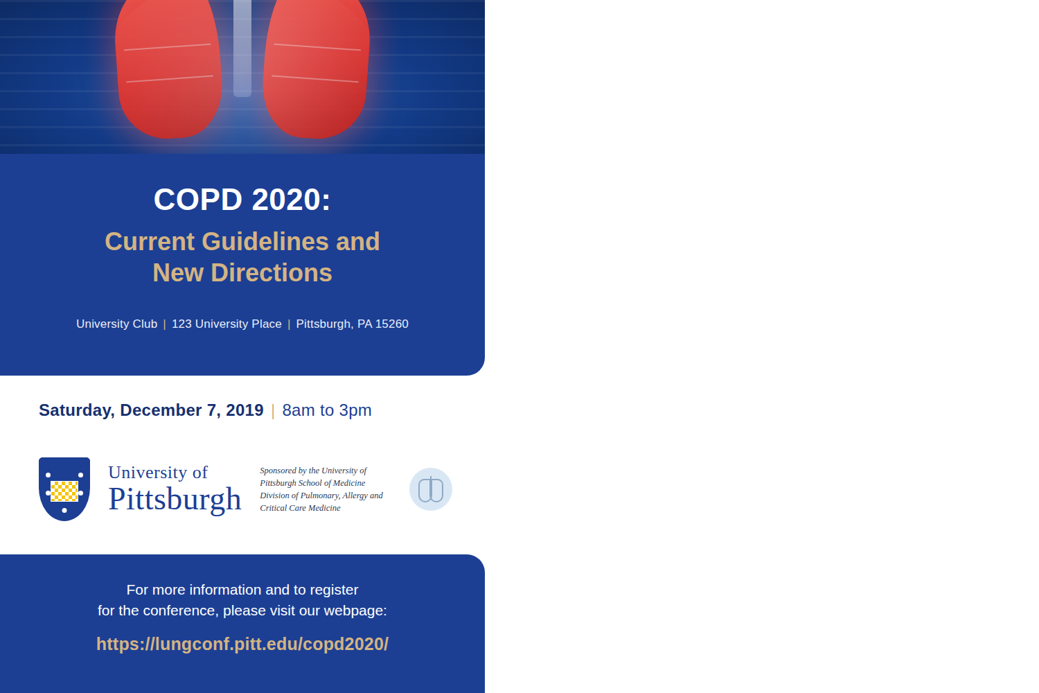COPD 2020:
Current Guidelines and
New Directions
University Club|123 University Place|Pittsburgh, PA 15260
Saturday, December 7, 2019|8am to 3pm
University of
Pittsburgh
Sponsored by the University of Pittsburgh School of Medicine Division of Pulmonary, Allergy and Critical Care Medicine
For more information and to register
for the conference, please visit our webpage:
https://lungconf.pitt.edu/copd2020/